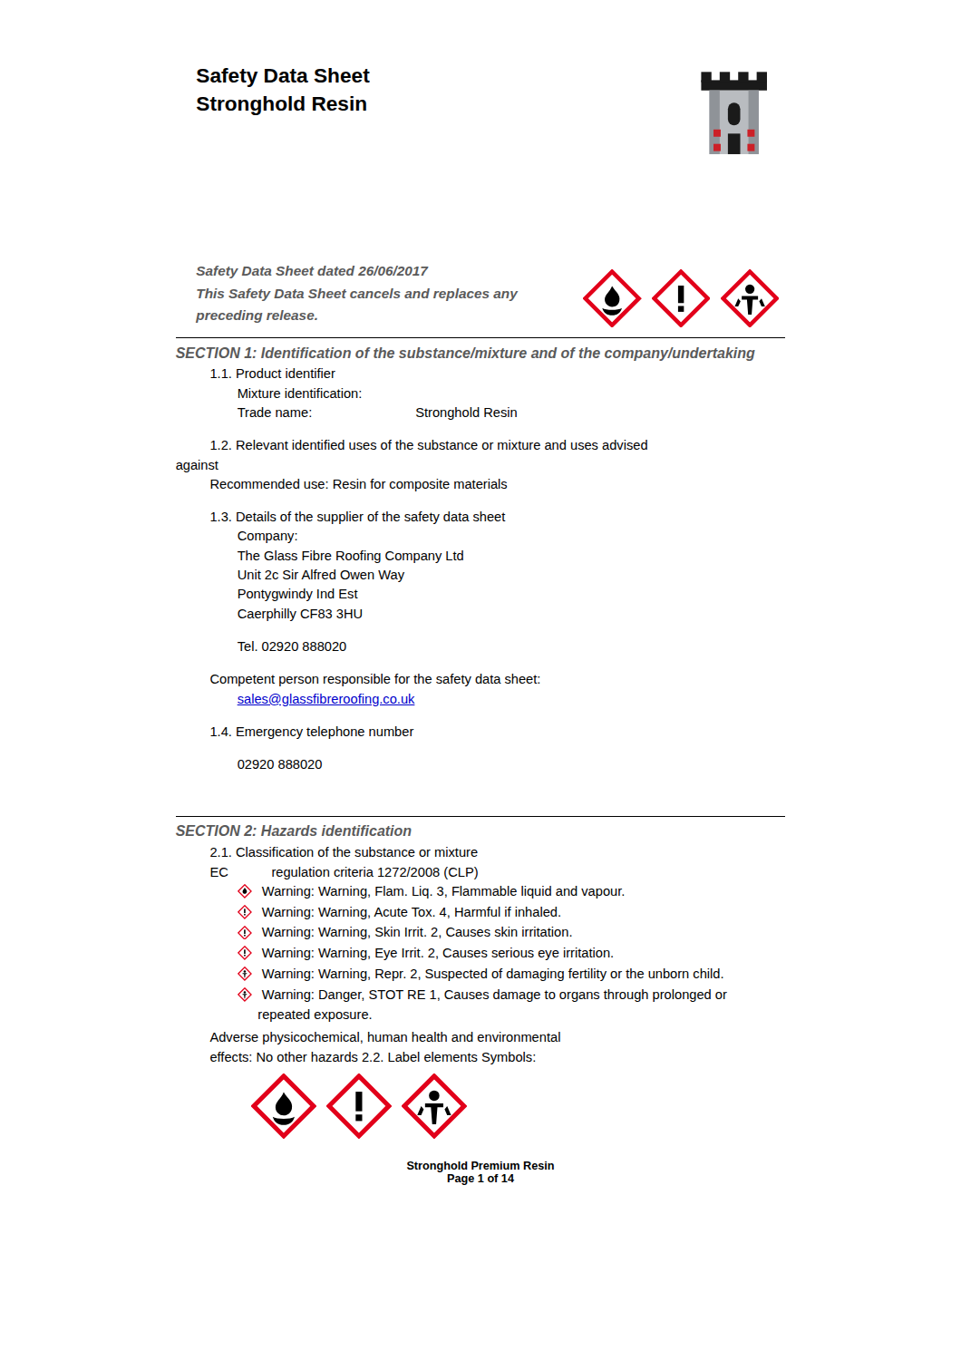Safety Data Sheet
Stronghold Resin
Safety Data Sheet dated 26/06/2017
This Safety Data Sheet cancels and replaces any preceding release.
SECTION 1: Identification of the substance/mixture and of the company/undertaking
1.1. Product identifier
Mixture identification:
Trade name: Stronghold Resin
1.2. Relevant identified uses of the substance or mixture and uses advised
against
Recommended use: Resin for composite materials
1.3. Details of the supplier of the safety data sheet
Company:
The Glass Fibre Roofing Company Ltd
Unit 2c Sir Alfred Owen Way
Pontygwindy Ind Est
Caerphilly CF83 3HU
Tel. 02920 888020
Competent person responsible for the safety data sheet:
sales@glassfibreroofing.co.uk
1.4. Emergency telephone number
02920 888020
SECTION 2: Hazards identification
2.1. Classification of the substance or mixture
EC regulation criteria 1272/2008 (CLP)
Warning: Warning, Flam. Liq. 3, Flammable liquid and vapour.
Warning: Warning, Acute Tox. 4, Harmful if inhaled.
Warning: Warning, Skin Irrit. 2, Causes skin irritation.
Warning: Warning, Eye Irrit. 2, Causes serious eye irritation.
Warning: Warning, Repr. 2, Suspected of damaging fertility or the unborn child.
Warning: Danger, STOT RE 1, Causes damage to organs through prolonged or
repeated exposure.
Adverse physicochemical, human health and environmental
effects: No other hazards 2.2. Label elements Symbols:
Stronghold Premium Resin
Page 1 of 14